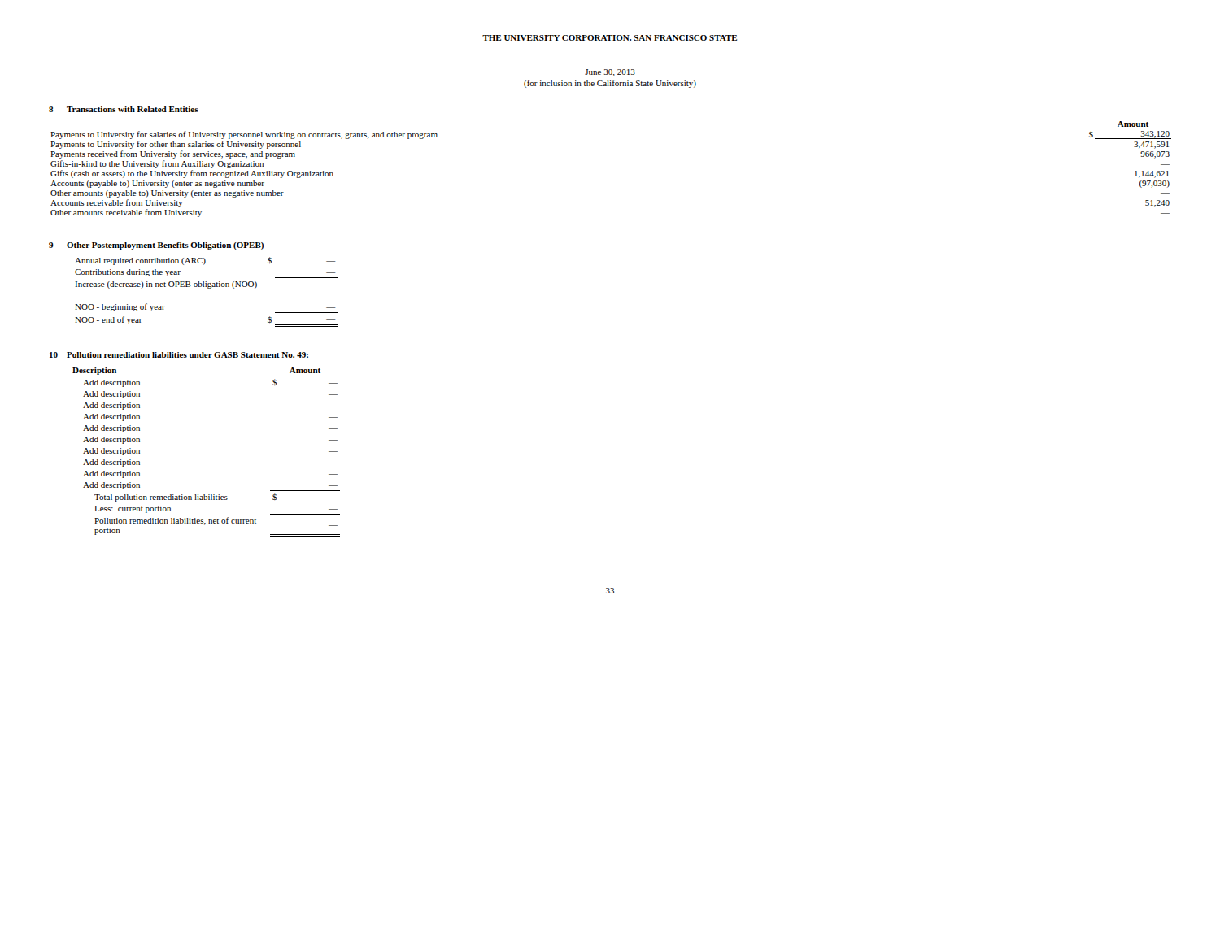THE UNIVERSITY CORPORATION, SAN FRANCISCO STATE
June 30, 2013
(for inclusion in the California State University)
8 Transactions with Related Entities
| | | Amount |
| Payments to University for salaries of University personnel working on contracts, grants, and other program | $ | 343,120 |
| Payments to University for other than salaries of University personnel | | 3,471,591 |
| Payments received from University for services, space, and program | | 966,073 |
| Gifts-in-kind to the University from Auxiliary Organization | | — |
| Gifts (cash or assets) to the University from recognized Auxiliary Organization | | 1,144,621 |
| Accounts (payable to) University (enter as negative number | | (97,030) |
| Other amounts (payable to) University (enter as negative number | | — |
| Accounts receivable from University | | 51,240 |
| Other amounts receivable from University | | — |
9 Other Postemployment Benefits Obligation (OPEB)
| Annual required contribution (ARC) | $ | — |
| Contributions during the year | | — |
| Increase (decrease) in net OPEB obligation (NOO) | | — |
| NOO - beginning of year | | — |
| NOO - end of year | $ | — |
10 Pollution remediation liabilities under GASB Statement No. 49:
| Description | Amount |
| --- | --- |
| Add description | $ — |
| Add description | — |
| Add description | — |
| Add description | — |
| Add description | — |
| Add description | — |
| Add description | — |
| Add description | — |
| Add description | — |
| Add description | — |
| Total pollution remediation liabilities | $ — |
| Less: current portion | — |
| Pollution remedition liabilities, net of current portion | — |
33